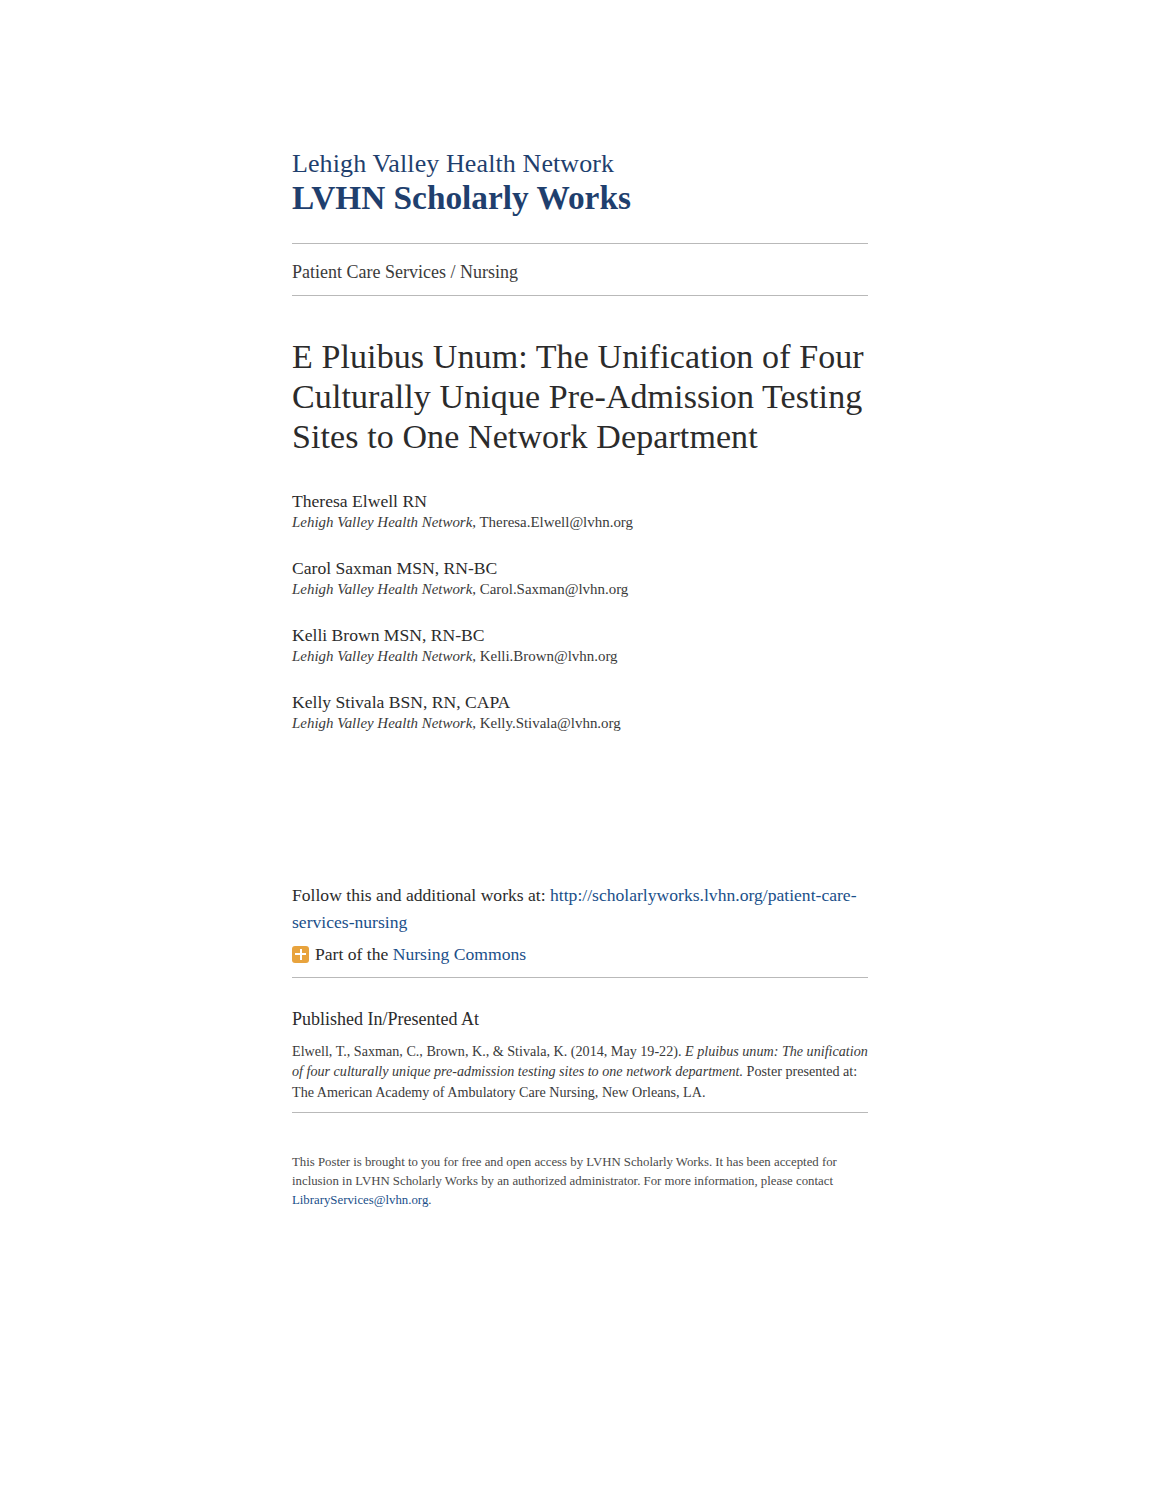Lehigh Valley Health Network
LVHN Scholarly Works
Patient Care Services / Nursing
E Pluibus Unum: The Unification of Four Culturally Unique Pre-Admission Testing Sites to One Network Department
Theresa Elwell RN
Lehigh Valley Health Network, Theresa.Elwell@lvhn.org
Carol Saxman MSN, RN-BC
Lehigh Valley Health Network, Carol.Saxman@lvhn.org
Kelli Brown MSN, RN-BC
Lehigh Valley Health Network, Kelli.Brown@lvhn.org
Kelly Stivala BSN, RN, CAPA
Lehigh Valley Health Network, Kelly.Stivala@lvhn.org
Follow this and additional works at: http://scholarlyworks.lvhn.org/patient-care-services-nursing
Part of the Nursing Commons
Published In/Presented At
Elwell, T., Saxman, C., Brown, K., & Stivala, K. (2014, May 19-22). E pluibus unum: The unification of four culturally unique pre-admission testing sites to one network department. Poster presented at: The American Academy of Ambulatory Care Nursing, New Orleans, LA.
This Poster is brought to you for free and open access by LVHN Scholarly Works. It has been accepted for inclusion in LVHN Scholarly Works by an authorized administrator. For more information, please contact LibraryServices@lvhn.org.